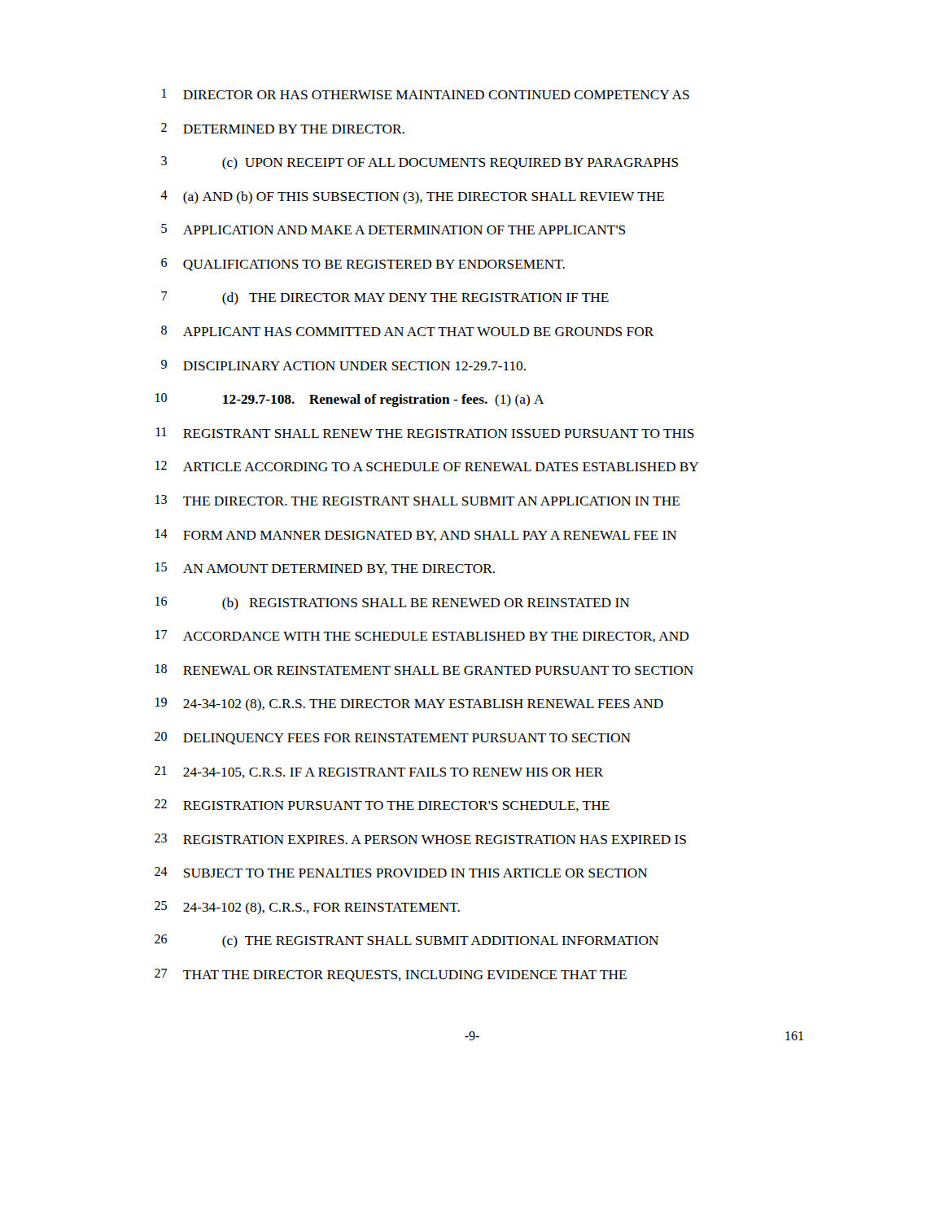DIRECTOR OR HAS OTHERWISE MAINTAINED CONTINUED COMPETENCY AS
DETERMINED BY THE DIRECTOR.
(c) UPON RECEIPT OF ALL DOCUMENTS REQUIRED BY PARAGRAPHS
(a) AND (b) OF THIS SUBSECTION (3), THE DIRECTOR SHALL REVIEW THE
APPLICATION AND MAKE A DETERMINATION OF THE APPLICANT'S
QUALIFICATIONS TO BE REGISTERED BY ENDORSEMENT.
(d) THE DIRECTOR MAY DENY THE REGISTRATION IF THE
APPLICANT HAS COMMITTED AN ACT THAT WOULD BE GROUNDS FOR
DISCIPLINARY ACTION UNDER SECTION 12-29.7-110.
12-29.7-108. Renewal of registration - fees. (1) (a) A
REGISTRANT SHALL RENEW THE REGISTRATION ISSUED PURSUANT TO THIS
ARTICLE ACCORDING TO A SCHEDULE OF RENEWAL DATES ESTABLISHED BY
THE DIRECTOR. THE REGISTRANT SHALL SUBMIT AN APPLICATION IN THE
FORM AND MANNER DESIGNATED BY, AND SHALL PAY A RENEWAL FEE IN
AN AMOUNT DETERMINED BY, THE DIRECTOR.
(b) REGISTRATIONS SHALL BE RENEWED OR REINSTATED IN
ACCORDANCE WITH THE SCHEDULE ESTABLISHED BY THE DIRECTOR, AND
RENEWAL OR REINSTATEMENT SHALL BE GRANTED PURSUANT TO SECTION
24-34-102 (8), C.R.S. THE DIRECTOR MAY ESTABLISH RENEWAL FEES AND
DELINQUENCY FEES FOR REINSTATEMENT PURSUANT TO SECTION
24-34-105, C.R.S. IF A REGISTRANT FAILS TO RENEW HIS OR HER
REGISTRATION PURSUANT TO THE DIRECTOR'S SCHEDULE, THE
REGISTRATION EXPIRES. A PERSON WHOSE REGISTRATION HAS EXPIRED IS
SUBJECT TO THE PENALTIES PROVIDED IN THIS ARTICLE OR SECTION
24-34-102 (8), C.R.S., FOR REINSTATEMENT.
(c) THE REGISTRANT SHALL SUBMIT ADDITIONAL INFORMATION
THAT THE DIRECTOR REQUESTS, INCLUDING EVIDENCE THAT THE
-9- 161